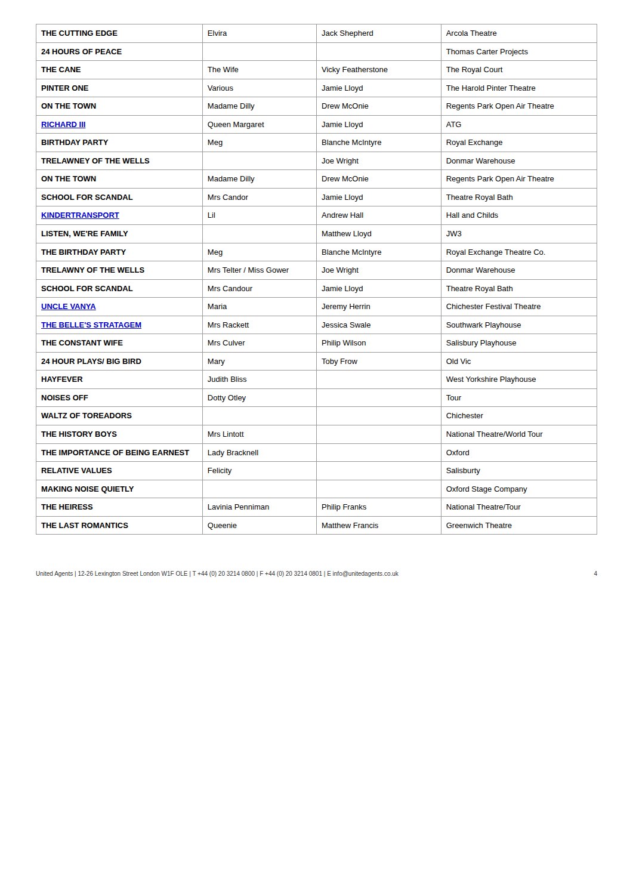| The Cutting Edge | Elvira | Jack Shepherd | Arcola Theatre |
| 24 Hours of Peace | | | Thomas Carter Projects |
| The Cane | The Wife | Vicky Featherstone | The Royal Court |
| Pinter One | Various | Jamie Lloyd | The Harold Pinter Theatre |
| On the Town | Madame Dilly | Drew McOnie | Regents Park Open Air Theatre |
| Richard III | Queen Margaret | Jamie Lloyd | ATG |
| Birthday Party | Meg | Blanche McIntyre | Royal Exchange |
| Trelawney of the Wells | | Joe Wright | Donmar Warehouse |
| On the Town | Madame Dilly | Drew McOnie | Regents Park Open Air Theatre |
| School for Scandal | Mrs Candor | Jamie Lloyd | Theatre Royal Bath |
| Kindertransport | Lil | Andrew Hall | Hall and Childs |
| Listen, We're Family | | Matthew Lloyd | JW3 |
| The Birthday Party | Meg | Blanche McIntyre | Royal Exchange Theatre Co. |
| Trelawny of the Wells | Mrs Telter / Miss Gower | Joe Wright | Donmar Warehouse |
| School for Scandal | Mrs Candour | Jamie Lloyd | Theatre Royal Bath |
| Uncle Vanya | Maria | Jeremy Herrin | Chichester Festival Theatre |
| The Belle's Stratagem | Mrs Rackett | Jessica Swale | Southwark Playhouse |
| The Constant Wife | Mrs Culver | Philip Wilson | Salisbury Playhouse |
| 24 Hour Plays/ Big Bird | Mary | Toby Frow | Old Vic |
| Hayfever | Judith Bliss | | West Yorkshire Playhouse |
| Noises Off | Dotty Otley | | Tour |
| Waltz of Toreadors | | | Chichester |
| The History Boys | Mrs Lintott | | National Theatre/World Tour |
| The Importance of Being Earnest | Lady Bracknell | | Oxford |
| Relative Values | Felicity | | Salisburty |
| Making Noise Quietly | | | Oxford Stage Company |
| The Heiress | Lavinia Penniman | Philip Franks | National Theatre/Tour |
| The Last Romantics | Queenie | Matthew Francis | Greenwich Theatre |
United Agents | 12-26 Lexington Street London W1F OLE | T +44 (0) 20 3214 0800 | F +44 (0) 20 3214 0801 | E info@unitedagents.co.uk 4